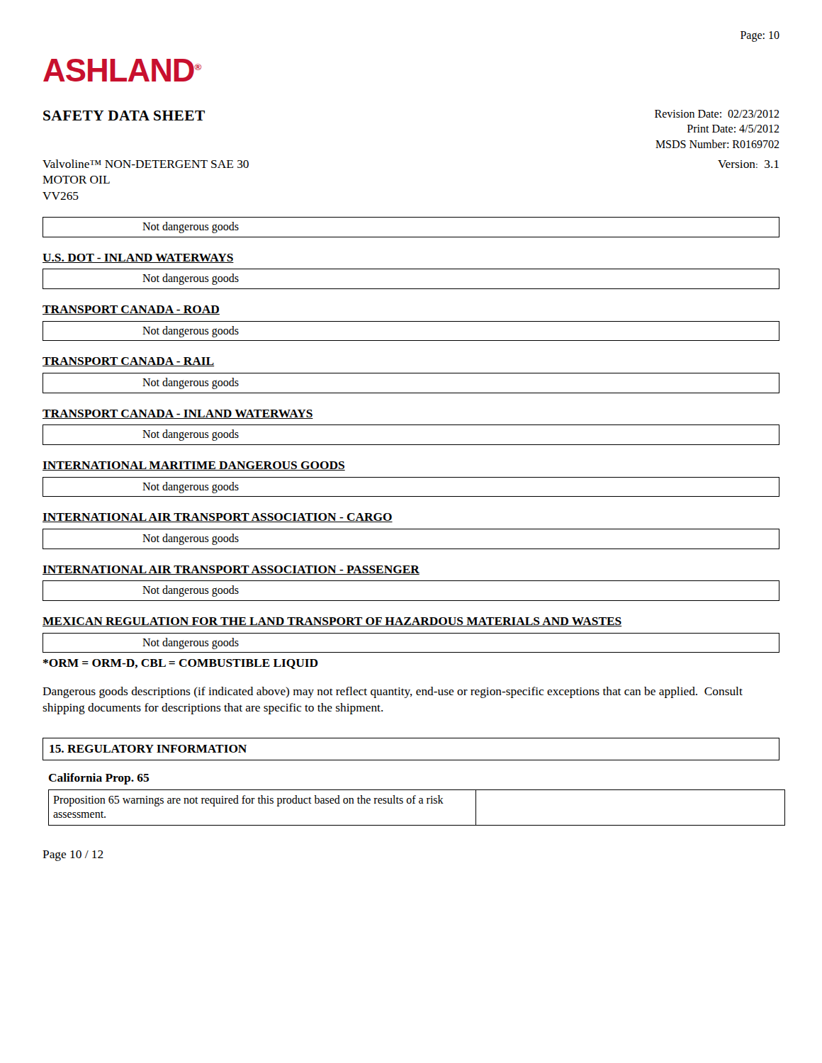Page: 10
ASHLAND®
| SAFETY DATA SHEET | Revision Date: 02/23/2012 Print Date: 4/5/2012 MSDS Number: R0169702 |
| Valvoline™ NON-DETERGENT SAE 30 MOTOR OIL VV265 | Version : 3.1 |
Not dangerous goods
U.S. DOT - INLAND WATERWAYS
Not dangerous goods
TRANSPORT CANADA - ROAD
Not dangerous goods
TRANSPORT CANADA - RAIL
Not dangerous goods
TRANSPORT CANADA - INLAND WATERWAYS
Not dangerous goods
INTERNATIONAL MARITIME DANGEROUS GOODS
Not dangerous goods
INTERNATIONAL AIR TRANSPORT ASSOCIATION - CARGO
Not dangerous goods
INTERNATIONAL AIR TRANSPORT ASSOCIATION - PASSENGER
Not dangerous goods
MEXICAN REGULATION FOR THE LAND TRANSPORT OF HAZARDOUS MATERIALS AND WASTES
Not dangerous goods
*ORM = ORM-D, CBL = COMBUSTIBLE LIQUID
Dangerous goods descriptions (if indicated above) may not reflect quantity, end-use or region-specific exceptions that can be applied. Consult shipping documents for descriptions that are specific to the shipment.
15. REGULATORY INFORMATION
California Prop. 65
| Proposition 65 warnings are not required for this product based on the results of a risk assessment. | |
Page 10 / 12